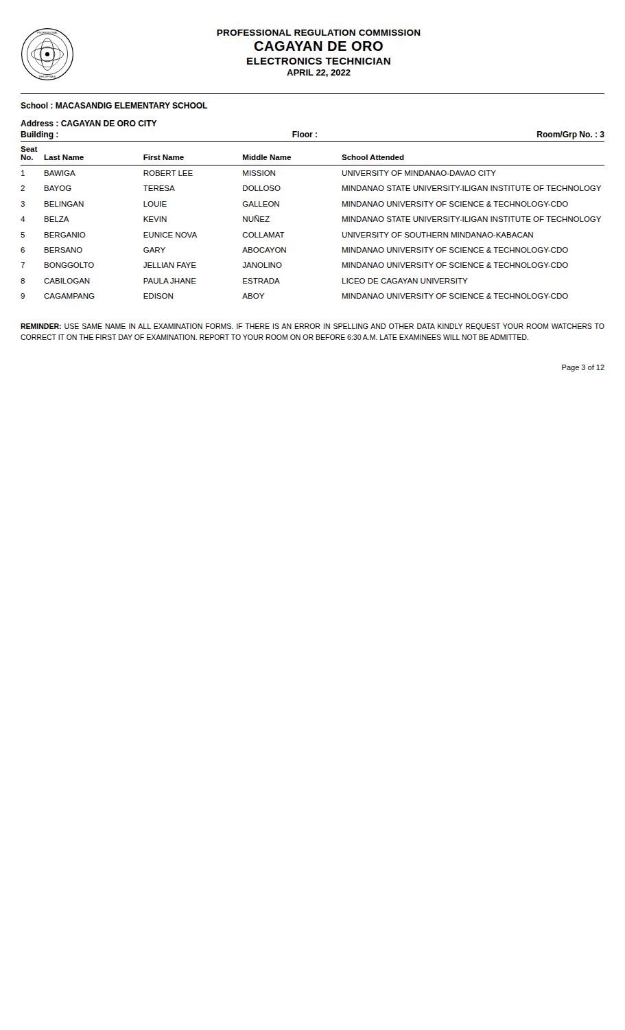PROFESSIONAL PHILIPPINES
PROFESSIONAL REGULATION COMMISSION
CAGAYAN DE ORO
ELECTRONICS TECHNICIAN
APRIL 22, 2022
School : MACASANDIG ELEMENTARY SCHOOL
Address : CAGAYAN DE ORO CITY
Building :
Floor : Room/Grp No. : 3
| Seat No. | Last Name | First Name | Middle Name | School Attended |
| --- | --- | --- | --- | --- |
| 1 | BAWIGA | ROBERT LEE | MISSION | UNIVERSITY OF MINDANAO-DAVAO CITY |
| 2 | BAYOG | TERESA | DOLLOSO | MINDANAO STATE UNIVERSITY-ILIGAN INSTITUTE OF TECHNOLOGY |
| 3 | BELINGAN | LOUIE | GALLEON | MINDANAO UNIVERSITY OF SCIENCE & TECHNOLOGY-CDO |
| 4 | BELZA | KEVIN | NUÑEZ | MINDANAO STATE UNIVERSITY-ILIGAN INSTITUTE OF TECHNOLOGY |
| 5 | BERGANIO | EUNICE NOVA | COLLAMAT | UNIVERSITY OF SOUTHERN MINDANAO-KABACAN |
| 6 | BERSANO | GARY | ABOCAYON | MINDANAO UNIVERSITY OF SCIENCE & TECHNOLOGY-CDO |
| 7 | BONGGOLTO | JELLIAN FAYE | JANOLINO | MINDANAO UNIVERSITY OF SCIENCE & TECHNOLOGY-CDO |
| 8 | CABILOGAN | PAULA JHANE | ESTRADA | LICEO DE CAGAYAN UNIVERSITY |
| 9 | CAGAMPANG | EDISON | ABOY | MINDANAO UNIVERSITY OF SCIENCE & TECHNOLOGY-CDO |
REMINDER: USE SAME NAME IN ALL EXAMINATION FORMS. IF THERE IS AN ERROR IN SPELLING AND OTHER DATA KINDLY REQUEST YOUR ROOM WATCHERS TO CORRECT IT ON THE FIRST DAY OF EXAMINATION. REPORT TO YOUR ROOM ON OR BEFORE 6:30 A.M. LATE EXAMINEES WILL NOT BE ADMITTED.
Page 3 of 12